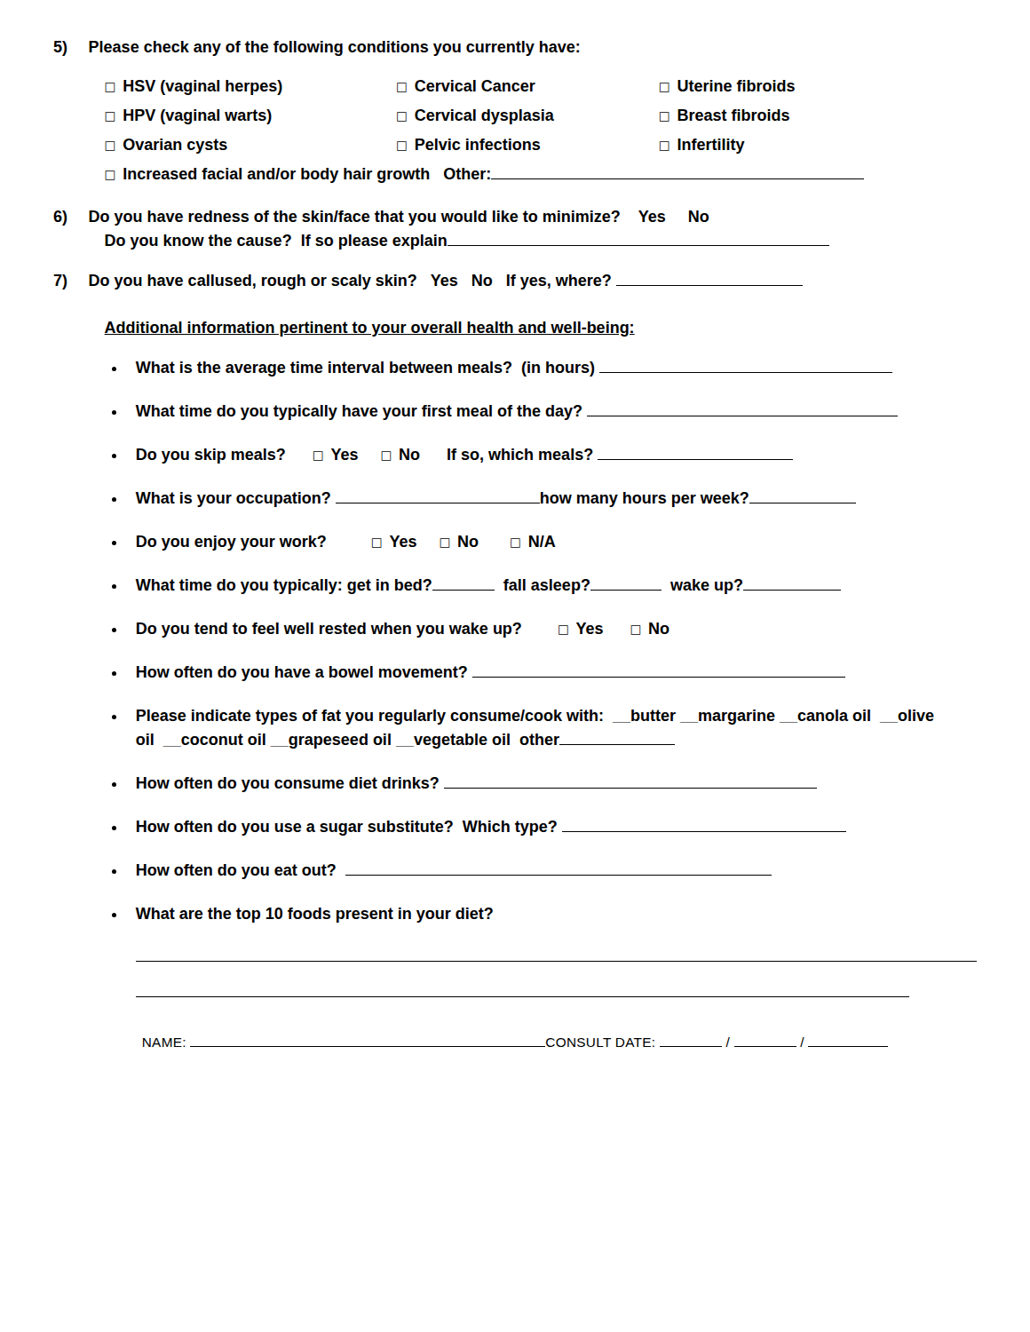5) Please check any of the following conditions you currently have:
| □ HSV (vaginal herpes) | □ Cervical Cancer | □ Uterine fibroids |
| □ HPV (vaginal warts) | □ Cervical dysplasia | □ Breast fibroids |
| □ Ovarian cysts | □ Pelvic infections | □ Infertility |
| □ Increased facial and/or body hair growth Other: |
6) Do you have redness of the skin/face that you would like to minimize? Yes No
Do you know the cause? If so please explain
7) Do you have callused, rough or scaly skin? Yes No If yes, where?
Additional information pertinent to your overall health and well-being:
What is the average time interval between meals? (in hours)
What time do you typically have your first meal of the day?
Do you skip meals? □Yes □No If so, which meals?
What is your occupation? how many hours per week?
Do you enjoy your work? □Yes □No □N/A
What time do you typically: get in bed? fall asleep? wake up?
Do you tend to feel well rested when you wake up? □Yes □No
How often do you have a bowel movement?
Please indicate types of fat you regularly consume/cook with: __butter __margarine __canola oil __olive oil __coconut oil __grapeseed oil __vegetable oil other
How often do you consume diet drinks?
How often do you use a sugar substitute? Which type?
How often do you eat out?
What are the top 10 foods present in your diet?
NAME: CONSULT DATE: / /